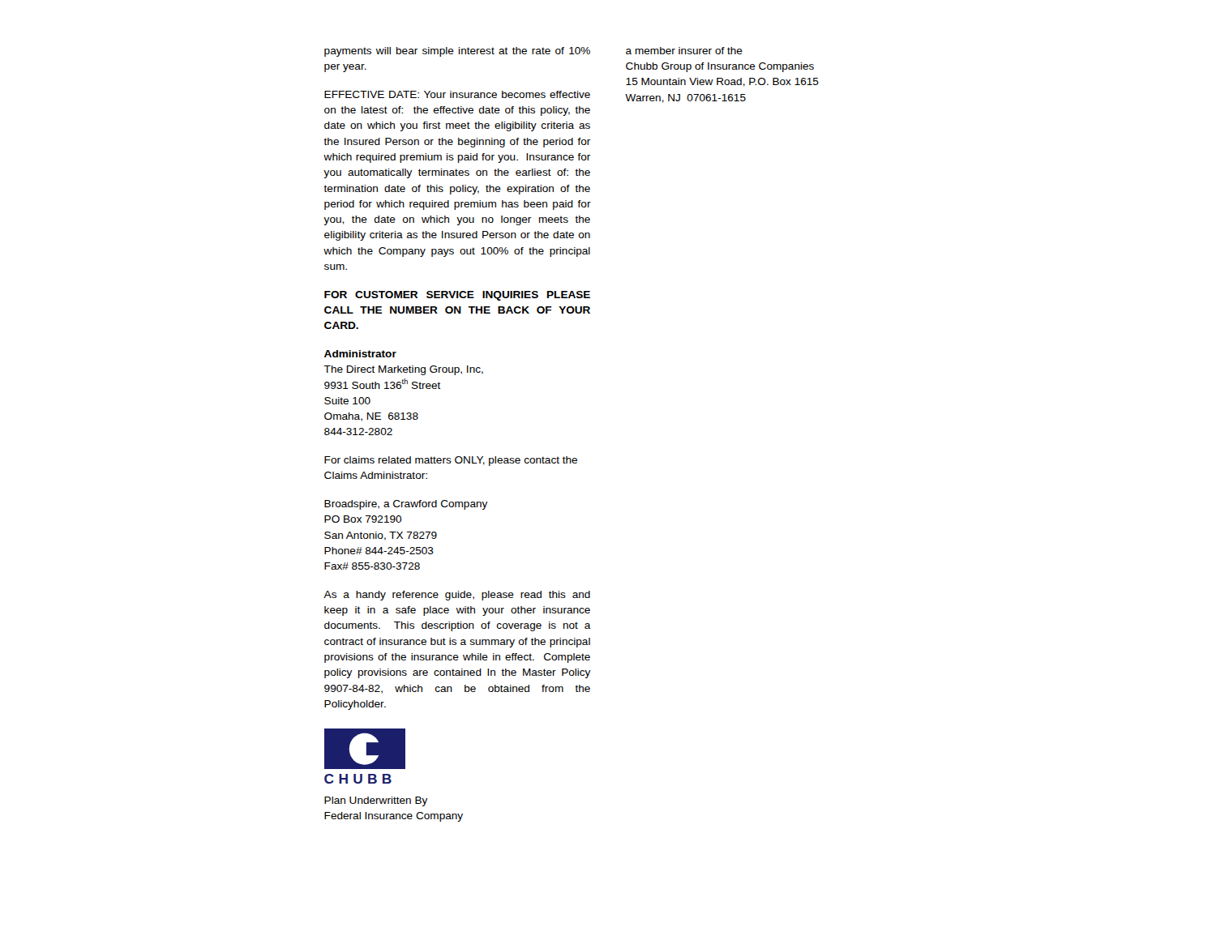payments will bear simple interest at the rate of 10% per year.
EFFECTIVE DATE: Your insurance becomes effective on the latest of: the effective date of this policy, the date on which you first meet the eligibility criteria as the Insured Person or the beginning of the period for which required premium is paid for you. Insurance for you automatically terminates on the earliest of: the termination date of this policy, the expiration of the period for which required premium has been paid for you, the date on which you no longer meets the eligibility criteria as the Insured Person or the date on which the Company pays out 100% of the principal sum.
FOR CUSTOMER SERVICE INQUIRIES PLEASE CALL THE NUMBER ON THE BACK OF YOUR CARD.
Administrator
The Direct Marketing Group, Inc,
9931 South 136th Street
Suite 100
Omaha, NE 68138
844-312-2802
For claims related matters ONLY, please contact the Claims Administrator:
Broadspire, a Crawford Company
PO Box 792190
San Antonio, TX 78279
Phone# 844-245-2503
Fax# 855-830-3728
As a handy reference guide, please read this and keep it in a safe place with your other insurance documents. This description of coverage is not a contract of insurance but is a summary of the principal provisions of the insurance while in effect. Complete policy provisions are contained In the Master Policy 9907-84-82, which can be obtained from the Policyholder.
CHUBB
Plan Underwritten By
Federal Insurance Company
a member insurer of the
Chubb Group of Insurance Companies
15 Mountain View Road, P.O. Box 1615
Warren, NJ 07061-1615